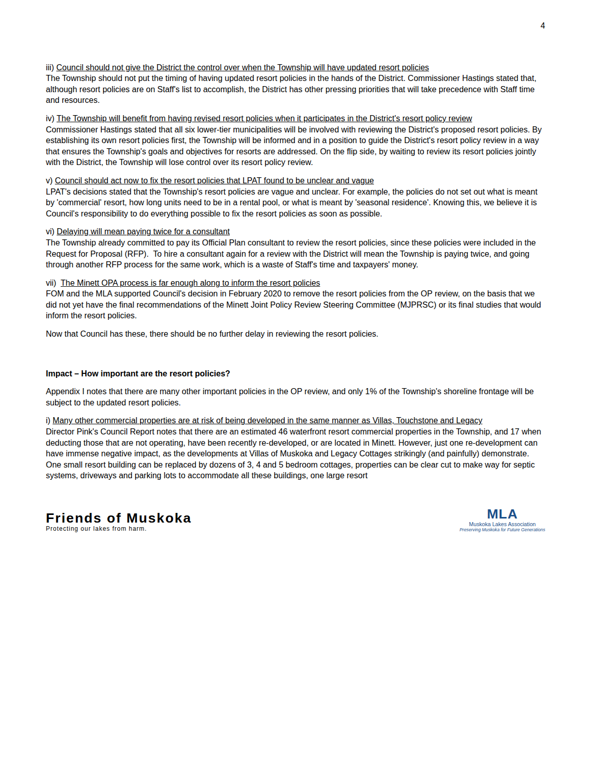4
iii) Council should not give the District the control over when the Township will have updated resort policies
The Township should not put the timing of having updated resort policies in the hands of the District. Commissioner Hastings stated that, although resort policies are on Staff's list to accomplish, the District has other pressing priorities that will take precedence with Staff time and resources.
iv) The Township will benefit from having revised resort policies when it participates in the District's resort policy review
Commissioner Hastings stated that all six lower-tier municipalities will be involved with reviewing the District's proposed resort policies. By establishing its own resort policies first, the Township will be informed and in a position to guide the District's resort policy review in a way that ensures the Township's goals and objectives for resorts are addressed. On the flip side, by waiting to review its resort policies jointly with the District, the Township will lose control over its resort policy review.
v) Council should act now to fix the resort policies that LPAT found to be unclear and vague
LPAT's decisions stated that the Township's resort policies are vague and unclear. For example, the policies do not set out what is meant by 'commercial' resort, how long units need to be in a rental pool, or what is meant by 'seasonal residence'. Knowing this, we believe it is Council's responsibility to do everything possible to fix the resort policies as soon as possible.
vi) Delaying will mean paying twice for a consultant
The Township already committed to pay its Official Plan consultant to review the resort policies, since these policies were included in the Request for Proposal (RFP). To hire a consultant again for a review with the District will mean the Township is paying twice, and going through another RFP process for the same work, which is a waste of Staff's time and taxpayers' money.
vii) The Minett OPA process is far enough along to inform the resort policies
FOM and the MLA supported Council's decision in February 2020 to remove the resort policies from the OP review, on the basis that we did not yet have the final recommendations of the Minett Joint Policy Review Steering Committee (MJPRSC) or its final studies that would inform the resort policies.
Now that Council has these, there should be no further delay in reviewing the resort policies.
Impact – How important are the resort policies?
Appendix I notes that there are many other important policies in the OP review, and only 1% of the Township's shoreline frontage will be subject to the updated resort policies.
i) Many other commercial properties are at risk of being developed in the same manner as Villas, Touchstone and Legacy
Director Pink's Council Report notes that there are an estimated 46 waterfront resort commercial properties in the Township, and 17 when deducting those that are not operating, have been recently re-developed, or are located in Minett. However, just one re-development can have immense negative impact, as the developments at Villas of Muskoka and Legacy Cottages strikingly (and painfully) demonstrate. One small resort building can be replaced by dozens of 3, 4 and 5 bedroom cottages, properties can be clear cut to make way for septic systems, driveways and parking lots to accommodate all these buildings, one large resort
Friends of Muskoka
Protecting our lakes from harm.
MLA
Muskoka Lakes Association
Preserving Muskoka for Future Generations